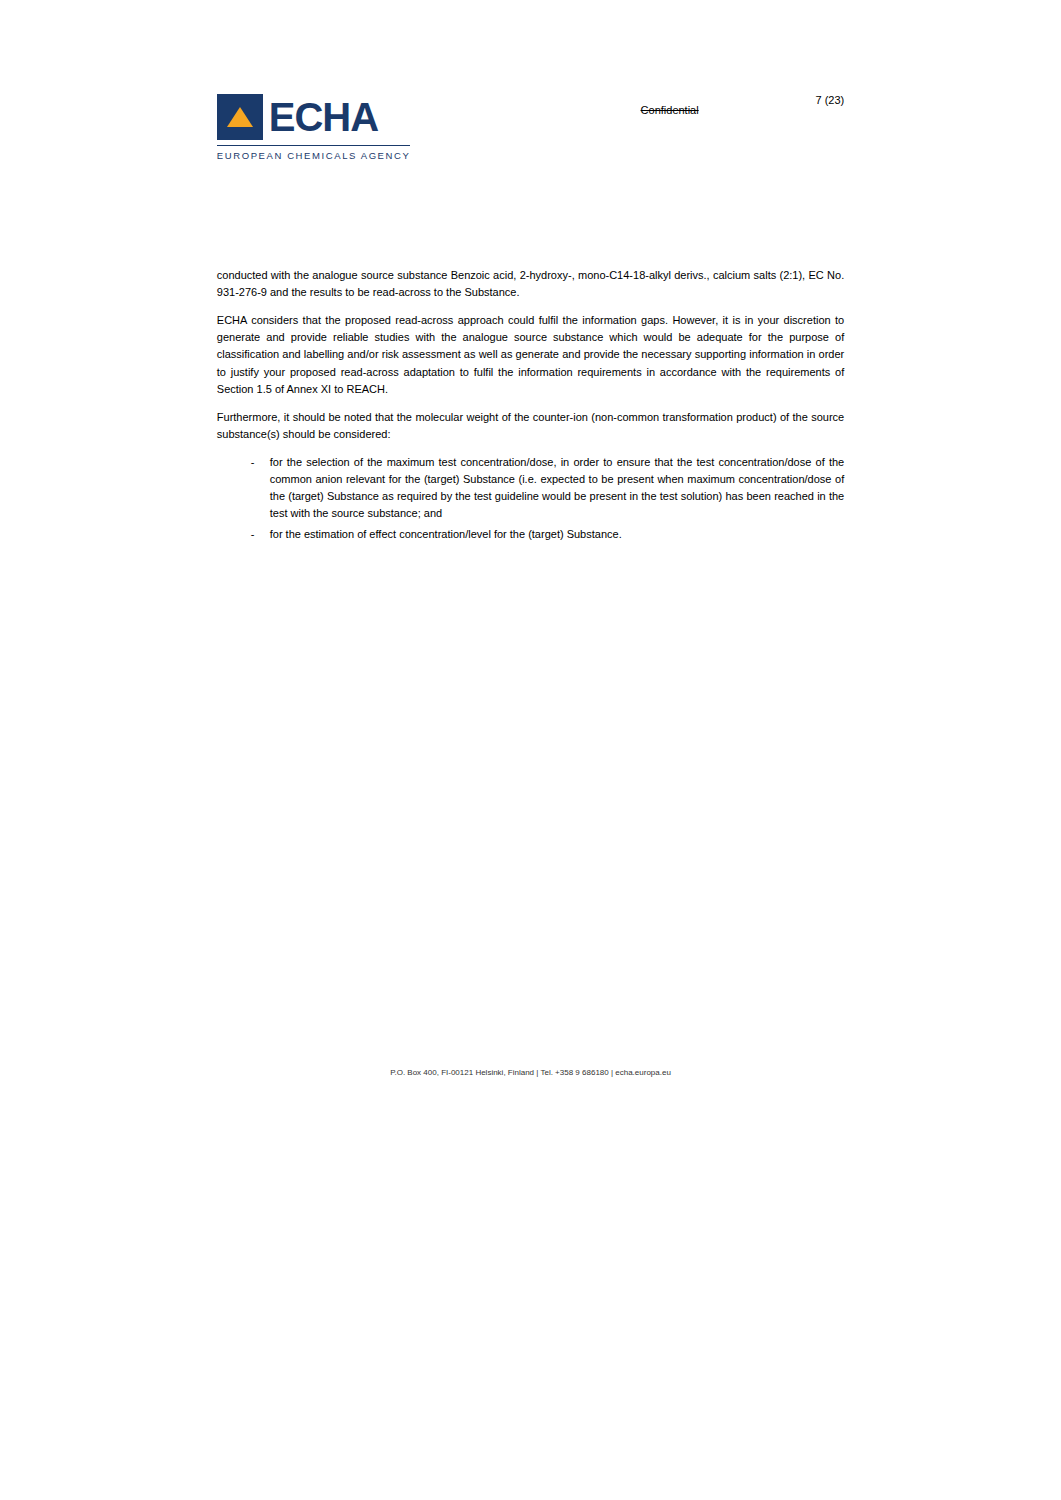ECHA
EUROPEAN CHEMICALS AGENCY
Confidential
7 (23)
conducted with the analogue source substance Benzoic acid, 2-hydroxy-, mono-C14-18-alkyl derivs., calcium salts (2:1), EC No. 931-276-9 and the results to be read-across to the Substance.
ECHA considers that the proposed read-across approach could fulfil the information gaps. However, it is in your discretion to generate and provide reliable studies with the analogue source substance which would be adequate for the purpose of classification and labelling and/or risk assessment as well as generate and provide the necessary supporting information in order to justify your proposed read-across adaptation to fulfil the information requirements in accordance with the requirements of Section 1.5 of Annex XI to REACH.
Furthermore, it should be noted that the molecular weight of the counter-ion (non-common transformation product) of the source substance(s) should be considered:
for the selection of the maximum test concentration/dose, in order to ensure that the test concentration/dose of the common anion relevant for the (target) Substance (i.e. expected to be present when maximum concentration/dose of the (target) Substance as required by the test guideline would be present in the test solution) has been reached in the test with the source substance; and
for the estimation of effect concentration/level for the (target) Substance.
P.O. Box 400, FI-00121 Helsinki, Finland | Tel. +358 9 686180 | echa.europa.eu